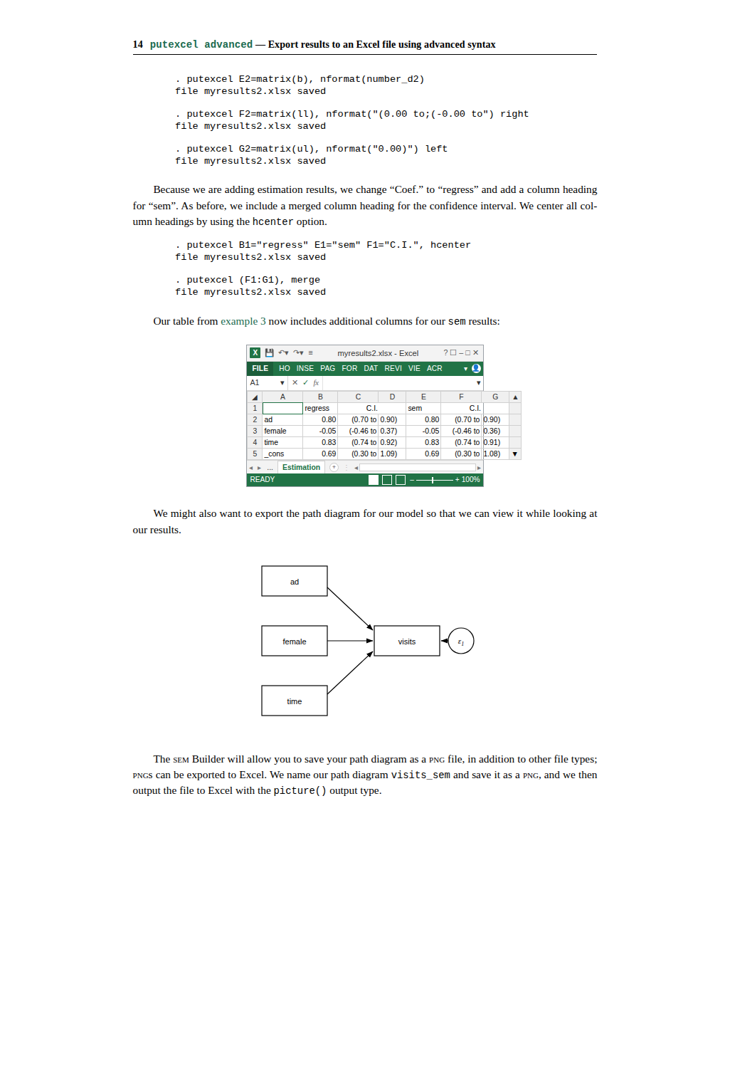14 putexcel advanced — Export results to an Excel file using advanced syntax
. putexcel E2=matrix(b), nformat(number_d2)
file myresults2.xlsx saved
. putexcel F2=matrix(ll), nformat("(0.00 to;(-0.00 to") right
file myresults2.xlsx saved
. putexcel G2=matrix(ul), nformat("0.00)") left
file myresults2.xlsx saved
Because we are adding estimation results, we change “Coef.” to “regress” and add a column heading for “sem”. As before, we include a merged column heading for the confidence interval. We center all column headings by using the hcenter option.
. putexcel B1="regress" E1="sem" F1="C.I.", hcenter
file myresults2.xlsx saved
. putexcel (F1:G1), merge
file myresults2.xlsx saved
Our table from example 3 now includes additional columns for our sem results:
X 💾 ↶▾ ↷▾ ≡ myresults2.xlsx - Excel ? ☐ – □ ✕
FILE HO INSE PAG FOR DAT REVI VIE ACR ▾ 👤
A1▾ ✕✓fx ▾
| ◢ | A | B | C | D | E | F | G | ▲ |
| --- | --- | --- | --- | --- | --- | --- | --- | --- |
| 1 | | regress | C.I. | sem | C.I. | |
| 2 | ad | 0.80 | (0.70 to | 0.90) | 0.80 | (0.70 to | 0.90) | |
| 3 | female | -0.05 | (-0.46 to | 0.37) | -0.05 | (-0.46 to | 0.36) | |
| 4 | time | 0.83 | (0.74 to | 0.92) | 0.83 | (0.74 to | 0.91) | |
| 5 | _cons | 0.69 | (0.30 to | 1.09) | 0.69 | (0.30 to | 1.08) | ▼ |
◂ ▸ ... Estimation + ⋮ ◂ ▸
READY – + 100%
We might also want to export the path diagram for our model so that we can view it while looking at our results.
ad female time visits ε1
The sem Builder will allow you to save your path diagram as a png file, in addition to other file types; pngs can be exported to Excel. We name our path diagram visits_sem and save it as a png, and we then output the file to Excel with the picture() output type.